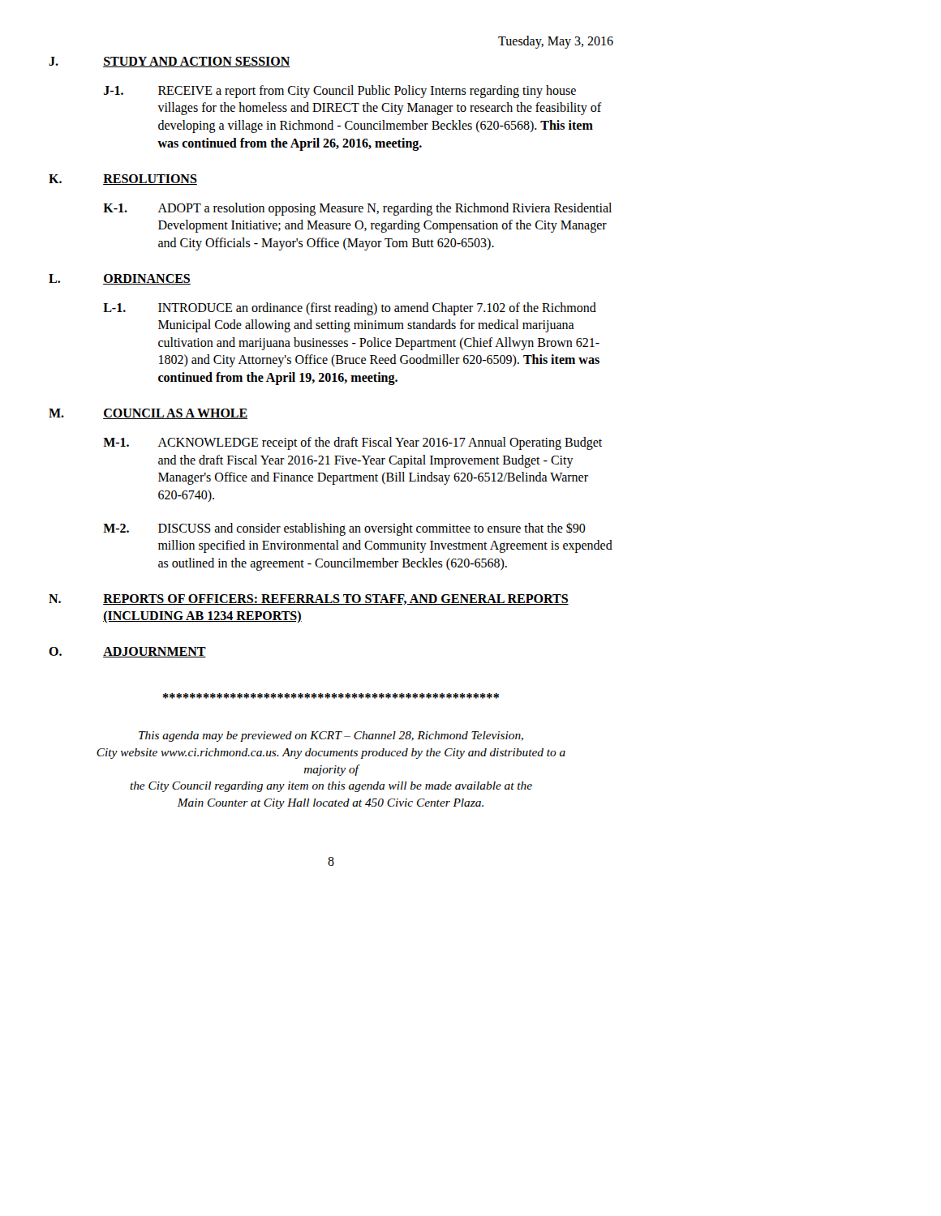Tuesday, May 3, 2016
J. STUDY AND ACTION SESSION
J-1. RECEIVE a report from City Council Public Policy Interns regarding tiny house villages for the homeless and DIRECT the City Manager to research the feasibility of developing a village in Richmond - Councilmember Beckles (620-6568). This item was continued from the April 26, 2016, meeting.
K. RESOLUTIONS
K-1. ADOPT a resolution opposing Measure N, regarding the Richmond Riviera Residential Development Initiative; and Measure O, regarding Compensation of the City Manager and City Officials - Mayor's Office (Mayor Tom Butt 620-6503).
L. ORDINANCES
L-1. INTRODUCE an ordinance (first reading) to amend Chapter 7.102 of the Richmond Municipal Code allowing and setting minimum standards for medical marijuana cultivation and marijuana businesses - Police Department (Chief Allwyn Brown 621-1802) and City Attorney's Office (Bruce Reed Goodmiller 620-6509). This item was continued from the April 19, 2016, meeting.
M. COUNCIL AS A WHOLE
M-1. ACKNOWLEDGE receipt of the draft Fiscal Year 2016-17 Annual Operating Budget and the draft Fiscal Year 2016-21 Five-Year Capital Improvement Budget - City Manager's Office and Finance Department (Bill Lindsay 620-6512/Belinda Warner 620-6740).
M-2. DISCUSS and consider establishing an oversight committee to ensure that the $90 million specified in Environmental and Community Investment Agreement is expended as outlined in the agreement - Councilmember Beckles (620-6568).
N. REPORTS OF OFFICERS: REFERRALS TO STAFF, AND GENERAL REPORTS (INCLUDING AB 1234 REPORTS)
O. ADJOURNMENT
**************************************************
This agenda may be previewed on KCRT – Channel 28, Richmond Television,
City website www.ci.richmond.ca.us. Any documents produced by the City and distributed to a majority of
the City Council regarding any item on this agenda will be made available at the
Main Counter at City Hall located at 450 Civic Center Plaza.
8